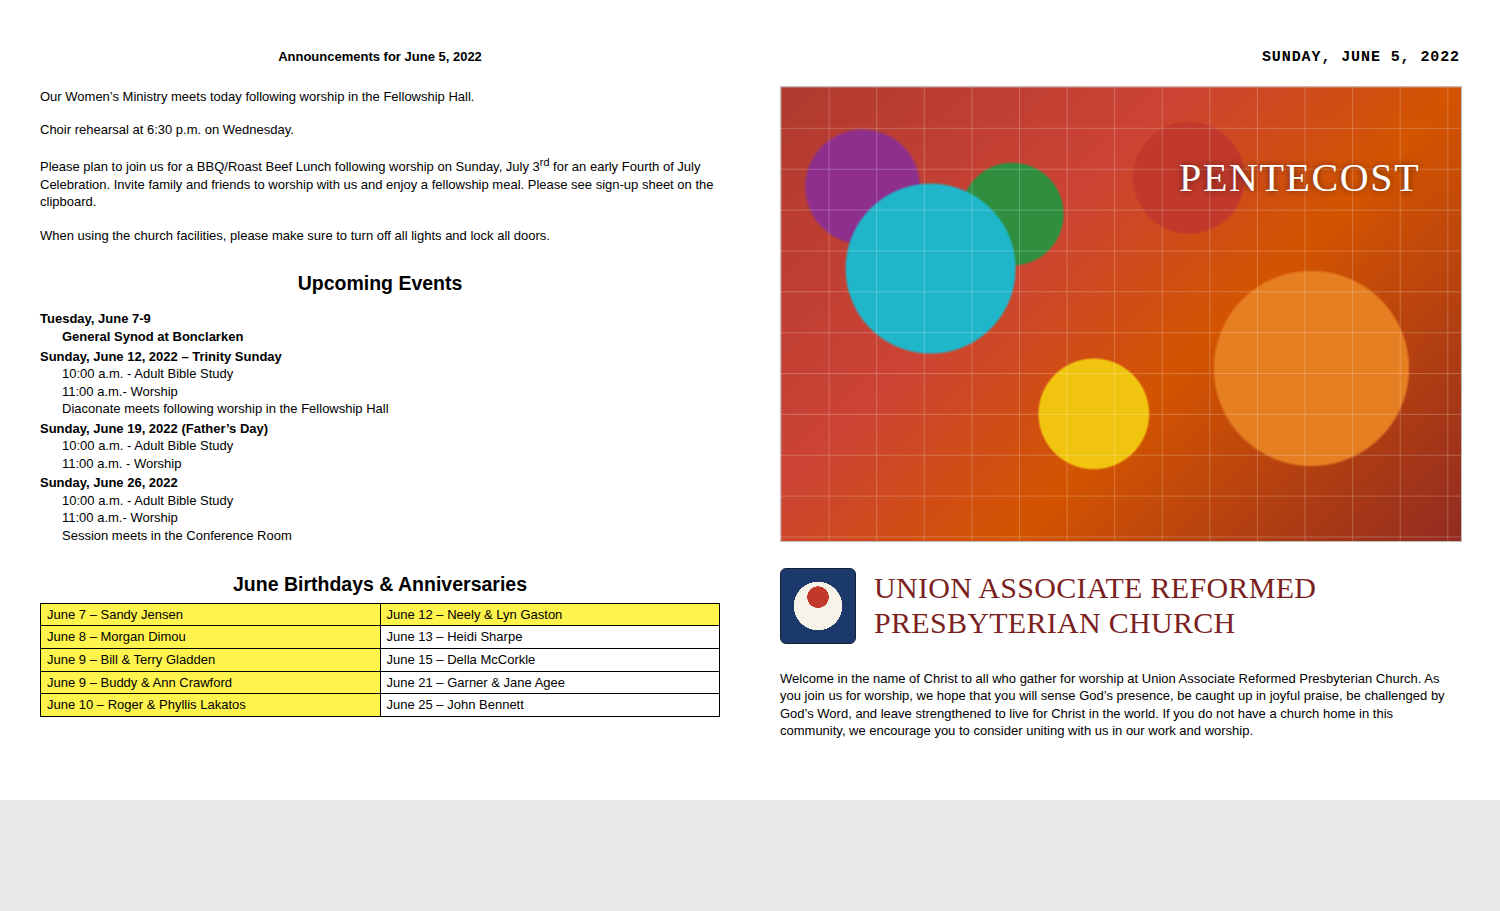Announcements for June 5, 2022
Our Women’s Ministry meets today following worship in the Fellowship Hall.
Choir rehearsal at 6:30 p.m. on Wednesday.
Please plan to join us for a BBQ/Roast Beef Lunch following worship on Sunday, July 3rd for an early Fourth of July Celebration. Invite family and friends to worship with us and enjoy a fellowship meal. Please see sign-up sheet on the clipboard.
When using the church facilities, please make sure to turn off all lights and lock all doors.
Upcoming Events
Tuesday, June 7-9
General Synod at Bonclarken
Sunday, June 12, 2022 – Trinity Sunday
10:00 a.m. - Adult Bible Study
11:00 a.m.- Worship
Diaconate meets following worship in the Fellowship Hall
Sunday, June 19, 2022 (Father’s Day)
10:00 a.m. - Adult Bible Study
11:00 a.m. - Worship
Sunday, June 26, 2022
10:00 a.m. - Adult Bible Study
11:00 a.m.- Worship
Session meets in the Conference Room
June Birthdays & Anniversaries
| June 7 – Sandy Jensen | June 12 – Neely & Lyn Gaston |
| June 8 – Morgan Dimou | June 13 – Heidi Sharpe |
| June 9 – Bill & Terry Gladden | June 15 – Della McCorkle |
| June 9 – Buddy & Ann Crawford | June 21 – Garner & Jane Agee |
| June 10 – Roger & Phyllis Lakatos | June 25 – John Bennett |
Sunday, June 5, 2022
Union Associate Reformed
Presbyterian Church
Welcome in the name of Christ to all who gather for worship at Union Associate Reformed Presbyterian Church. As you join us for worship, we hope that you will sense God’s presence, be caught up in joyful praise, be challenged by God’s Word, and leave strengthened to live for Christ in the world. If you do not have a church home in this community, we encourage you to consider uniting with us in our work and worship.